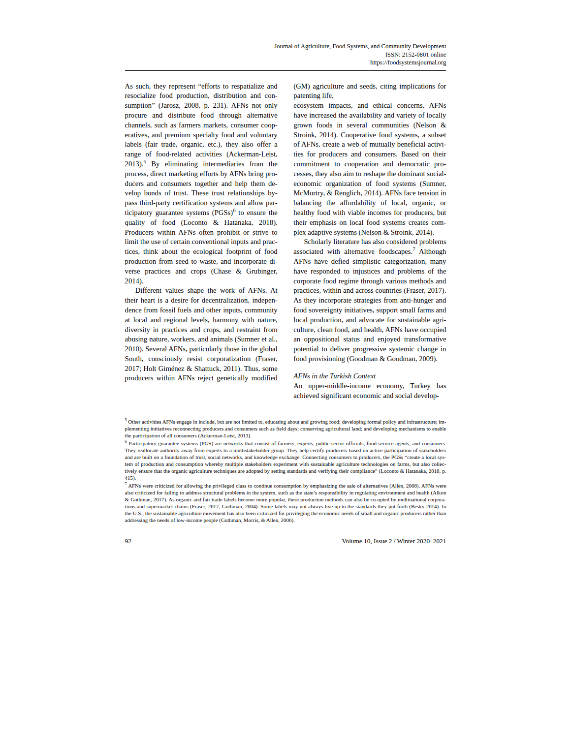Journal of Agriculture, Food Systems, and Community Development
ISSN: 2152-0801 online
https://foodsystemsjournal.org
As such, they represent “efforts to respatialize and resocialize food production, distribution and consumption” (Jarosz, 2008, p. 231). AFNs not only procure and distribute food through alternative channels, such as farmers markets, consumer cooperatives, and premium specialty food and voluntary labels (fair trade, organic, etc.), they also offer a range of food-related activities (Ackerman-Leist, 2013).5 By eliminating intermediaries from the process, direct marketing efforts by AFNs bring producers and consumers together and help them develop bonds of trust. These trust relationships bypass third-party certification systems and allow participatory guarantee systems (PGSs)6 to ensure the quality of food (Loconto & Hatanaka, 2018). Producers within AFNs often prohibit or strive to limit the use of certain conventional inputs and practices, think about the ecological footprint of food production from seed to waste, and incorporate diverse practices and crops (Chase & Grubinger, 2014).
Different values shape the work of AFNs. At their heart is a desire for decentralization, independence from fossil fuels and other inputs, community at local and regional levels, harmony with nature, diversity in practices and crops, and restraint from abusing nature, workers, and animals (Sumner et al., 2010). Several AFNs, particularly those in the global South, consciously resist corporatization (Fraser, 2017; Holt Giménez & Shattuck, 2011). Thus, some producers within AFNs reject genetically modified (GM) agriculture and seeds, citing implications for patenting life,
ecosystem impacts, and ethical concerns. AFNs have increased the availability and variety of locally grown foods in several communities (Nelson & Stroink, 2014). Cooperative food systems, a subset of AFNs, create a web of mutually beneficial activities for producers and consumers. Based on their commitment to cooperation and democratic processes, they also aim to reshape the dominant social-economic organization of food systems (Sumner, McMurtry, & Renglich, 2014). AFNs face tension in balancing the affordability of local, organic, or healthy food with viable incomes for producers, but their emphasis on local food systems creates complex adaptive systems (Nelson & Stroink, 2014).
Scholarly literature has also considered problems associated with alternative foodscapes.7 Although AFNs have defied simplistic categorization, many have responded to injustices and problems of the corporate food regime through various methods and practices, within and across countries (Fraser, 2017). As they incorporate strategies from anti-hunger and food sovereignty initiatives, support small farms and local production, and advocate for sustainable agriculture, clean food, and health, AFNs have occupied an oppositional status and enjoyed transformative potential to deliver progressive systemic change in food provisioning (Goodman & Goodman, 2009).
AFNs in the Turkish Context
An upper-middle-income economy, Turkey has achieved significant economic and social develop-
5 Other activities AFNs engage in include, but are not limited to, educating about and growing food; developing formal policy and infrastructure; implementing initiatives reconnecting producers and consumers such as field days; conserving agricultural land; and developing mechanisms to enable the participation of all consumers (Ackerman-Leist, 2013).
6 Participatory guarantee systems (PGS) are networks that consist of farmers, experts, public sector officials, food service agents, and consumers. They reallocate authority away from experts to a multistakeholder group. They help certify producers based on active participation of stakeholders and are built on a foundation of trust, social networks, and knowledge exchange. Connecting consumers to producers, the PGSs “create a local system of production and consumption whereby multiple stakeholders experiment with sustainable agriculture technologies on farms, but also collectively ensure that the organic agriculture techniques are adopted by setting standards and verifying their compliance” (Loconto & Hatanaka, 2018, p. 415).
7 AFNs were criticized for allowing the privileged class to continue consumption by emphasizing the sale of alternatives (Allen, 2008). AFNs were also criticized for failing to address structural problems in the system, such as the state’s responsibility in regulating environment and health (Alkon & Guthman, 2017). As organic and fair trade labels become more popular, these production methods can also be co-opted by multinational corporations and supermarket chains (Fraser, 2017; Guthman, 2004). Some labels may not always live up to the standards they put forth (Besky 2014). In the U.S., the sustainable agriculture movement has also been criticized for privileging the economic needs of small and organic producers rather than addressing the needs of low-income people (Guthman, Morris, & Allen, 2006).
92
Volume 10, Issue 2 / Winter 2020–2021